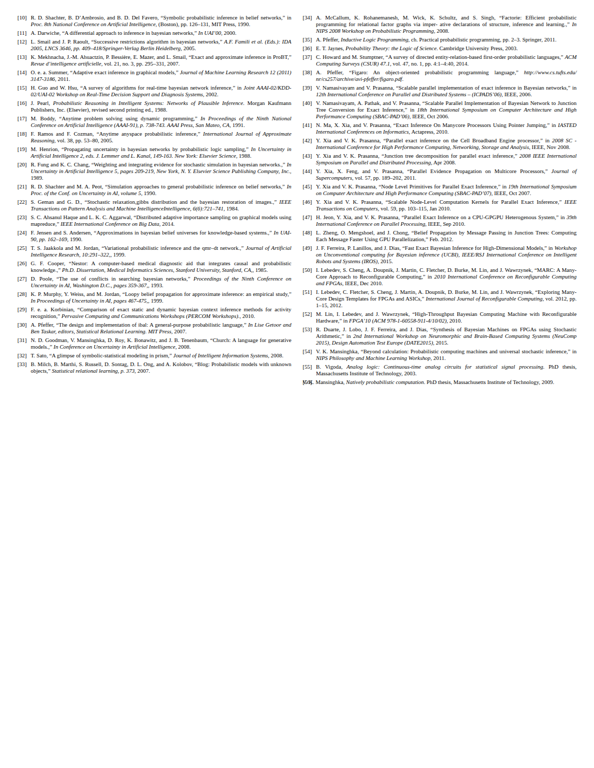[10] R. D. Shachter, B. D’Ambrosio, and B. D. Del Favero, “Symbolic probabilistic inference in belief networks,” in Proc. 8th National Conference on Artificial Intelligence, (Boston), pp. 126–131, MIT Press, 1990.
[11] A. Darwiche, “A differential approach to inference in bayesian networks,” In UAI’00, 2000.
[12] L. Smail and J. P. Raoult, “Successive restrictions algorithm in bayesian networks,” A.F. Famili et al. (Eds.): IDA 2005, LNCS 3646, pp. 409–418/Springer-Verlag Berlin Heidelberg, 2005.
[13] K. Mekhnacha, J.-M. Ahuactzin, P. Bessière, E. Mazer, and L. Smail, “Exact and approximate inference in ProBT,” Revue d’intelligence artificielle, vol. 21, no. 3, pp. 295–331, 2007.
[14] O. e. a. Summer, “Adaptive exact inference in graphical models,” Journal of Machine Learning Research 12 (2011) 3147-3186, 2011.
[15] H. Guo and W. Hsu, “A survey of algorithms for real-time bayesian network inference,” in Joint AAAI-02/KDD-02/UAI-02 Workshop on Real-Time Decision Support and Diagnosis Systems, 2002.
[16] J. Pearl, Probabilistic Reasoning in Intelligent Systems: Networks of Plausible Inference. Morgan Kaufmann Publishers, Inc. (Elsevier), revised second printing ed., 1988.
[17] M. Boddy, “Anytime problem solving using dynamic programming,” In Proceedings of the Ninth National Conference on Artificial Intelligence (AAAI-91), p. 738-743. AAAI Press, San Mateo, CA, 1991.
[18] F. Ramos and F. Cozman, “Anytime anyspace probabilistic inference,” International Journal of Approximate Reasoning, vol. 38, pp. 53–80, 2005.
[19] M. Henrion, “Propagating uncertainty in bayesian networks by probabilistic logic sampling,” In Uncertainty in Artificial Intelligence 2, eds. J. Lemmer and L. Kanal, 149-163. New York: Elsevier Science, 1988.
[20] R. Fung and K. C. Chang, “Weighting and integrating evidence for stochastic simulation in bayesian networks.,” In Uncertainty in Artificial Intelligence 5, pages 209-219, New York, N. Y. Elsevier Science Publishing Company, Inc., 1989.
[21] R. D. Shachter and M. A. Peot, “Simulation approaches to general probabilistic inference on belief networks,” In Proc. of the Conf. on Uncertainty in AI, volume 5, 1990.
[22] S. Geman and G. D., “Stochastic relaxation,gibbs distribution and the bayesian restoration of images.,” IEEE Transactions on Pattern Analysis and Machine IntelligenceIntelligence, 6(6):721–741, 1984.
[23] S. C. Ahsanul Haque and L. K. C. Aggarwal, “Distributed adaptive importance sampling on graphical models using mapreduce,” IEEE International Conference on Big Data, 2014.
[24] F. Jensen and S. Andersen, “Approximations in bayesian belief universes for knowledge-based systems.,” In UAI-90, pp. 162–169, 1990.
[25] T. S. Jaakkola and M. Jordan, “Variational probabilistic inference and the qmr–dt network.,” Journal of Artificial Intelligence Research, 10:291–322,, 1999.
[26] G. F. Cooper, “Nestor: A computer-based medical diagnostic aid that integrates causal and probabilistic knowledge.,” Ph.D. Dissertation, Medical Informatics Sciences, Stanford University, Stanford, CA,, 1985.
[27] D. Poole, “The use of conflicts in searching bayesian networks,” Proceedings of the Ninth Conference on Uncertainty in AI, Washington D.C., pages 359-367,, 1993.
[28] K. P. Murphy, Y. Weiss, and M. Jordan, “Loopy belief propagation for approximate inference: an empirical study,” In Proceedings of Uncertainty in AI, pages 467-475,, 1999.
[29] F. e. a. Korbinian, “Comparison of exact static and dynamic bayesian context inference methods for activity recognition,” Pervasive Computing and Communications Workshops (PERCOM Workshops)., 2010.
[30] A. Pfeffer, “The design and implementation of ibal: A general-purpose probabilistic language,” In Lise Getoor and Ben Taskar, editors, Statistical Relational Learning. MIT Press, 2007.
[31] N. D. Goodman, V. Mansinghka, D. Roy, K. Bonawitz, and J. B. Tenenbaum, “Church: A language for generative models.,” In Conference on Uncertainty in Artificial Intelligence, 2008.
[32] T. Sato, “A glimpse of symbolic-statistical modeling in prism,” Journal of Intelligent Information Systems, 2008.
[33] B. Milch, B. Marthi, S. Russell, D. Sontag, D. L. Ong, and A. Kolobov, “Blog: Probabilistic models with unknown objects,” Statistical relational learning, p. 373, 2007.
[34] A. McCallum, K. Rohanemanesh, M. Wick, K. Schultz, and S. Singh, “Factorie: Efficient probabilistic programming for relational factor graphs via imper- ative declarations of structure, inference and learning.,” In NIPS 2008 Workshop on Probabilistic Programming, 2008.
[35] A. Pfeffer, Inductive Logic Programming, ch. Practical probabilistic programming, pp. 2–3. Springer, 2011.
[36] E. T. Jaynes, Probability Theory: the Logic of Science. Cambridge University Press, 2003.
[37] C. Howard and M. Stumptner, “A survey of directed entity-relation-based first-order probabilistic languages,” ACM Computing Surveys (CSUR) 47.1, vol. 47, no. 1, pp. 4:1–4:40, 2014.
[38] A. Pfeffer, “Figaro: An object-oriented probabilistic programming language,” http://www.cs.tufts.edu/ nr/cs257/archive/avi-pfeffer/figaro.pdf.
[39] V. Namasivayam and V. Prasanna, “Scalable parallel implementation of exact inference in Bayesian networks,” in 12th International Conference on Parallel and Distributed Systems – (ICPADS’06), IEEE, 2006.
[40] V. Namasivayam, A. Pathak, and V. Prasanna, “Scalable Parallel Implementation of Bayesian Network to Junction Tree Conversion for Exact Inference,” in 18th International Symposium on Computer Architecture and High Performance Computing (SBAC-PAD’06), IEEE, Oct 2006.
[41] N. Ma, X. Xia, and V. Prasanna, “Exact Inference On Manycore Processors Using Pointer Jumping,” in IASTED International Conferences on Informatics, Actapress, 2010.
[42] Y. Xia and V. K. Prasanna, “Parallel exact inference on the Cell Broadband Engine processor,” in 2008 SC - International Conference for High Performance Computing, Networking, Storage and Analysis, IEEE, Nov 2008.
[43] Y. Xia and V. K. Prasanna, “Junction tree decomposition for parallel exact inference,” 2008 IEEE International Symposium on Parallel and Distributed Processing, Apr 2008.
[44] Y. Xia, X. Feng, and V. Prasanna, “Parallel Evidence Propagation on Multicore Processors,” Journal of Supercomputers, vol. 57, pp. 189–202, 2011.
[45] Y. Xia and V. K. Prasanna, “Node Level Primitives for Parallel Exact Inference,” in 19th International Symposium on Computer Architecture and High Performance Computing (SBAC-PAD’07), IEEE, Oct 2007.
[46] Y. Xia and V. K. Prasanna, “Scalable Node-Level Computation Kernels for Parallel Exact Inference,” IEEE Transactions on Computers, vol. 59, pp. 103–115, Jan 2010.
[47] H. Jeon, Y. Xia, and V. K. Prasanna, “Parallel Exact Inference on a CPU-GPGPU Heterogenous System,” in 39th International Conference on Parallel Processing, IEEE, Sep 2010.
[48] L. Zheng, O. Mengshoel, and J. Chong, “Belief Propagation by Message Passing in Junction Trees: Computing Each Message Faster Using GPU Parallelization,” Feb. 2012.
[49] J. F. Ferreira, P. Lanillos, and J. Dias, “Fast Exact Bayesian Inference for High-Dimensional Models,” in Workshop on Unconventional computing for Bayesian inference (UCBI), IEEE/RSJ International Conference on Intelligent Robots and Systems (IROS), 2015.
[50] I. Lebedev, S. Cheng, A. Doupnik, J. Martin, C. Fletcher, D. Burke, M. Lin, and J. Wawrzynek, “MARC: A Many-Core Approach to Reconfigurable Computing,” in 2010 International Conference on Reconfigurable Computing and FPGAs, IEEE, Dec 2010.
[51] I. Lebedev, C. Fletcher, S. Cheng, J. Martin, A. Doupnik, D. Burke, M. Lin, and J. Wawrzynek, “Exploring Many-Core Design Templates for FPGAs and ASICs,” International Journal of Reconfigurable Computing, vol. 2012, pp. 1–15, 2012.
[52] M. Lin, I. Lebedev, and J. Wawrzynek, “High-Throughput Bayesian Computing Machine with Reconfigurable Hardware,” in FPGA’10 (ACM 978-1-60558-911-4/10/02), 2010.
[53] R. Duarte, J. Lobo, J. F. Ferreira, and J. Dias, “Synthesis of Bayesian Machines on FPGAs using Stochastic Arithmetic,” in 2nd International Workshop on Neuromorphic and Brain-Based Computing Systems (NeuComp 2015), Design Automation Test Europe (DATE2015), 2015.
[54] V. K. Mansinghka, “Beyond calculation: Probabilistic computing machines and universal stochastic inference,” in NIPS Philosophy and Machine Learning Workshop, 2011.
[55] B. Vigoda, Analog logic: Continuous-time analog circuits for statistical signal processing. PhD thesis, Massachusetts Institute of Technology, 2003.
[56] V. K. Mansinghka, Natively probabilistic computation. PhD thesis, Massachusetts Institute of Technology, 2009.